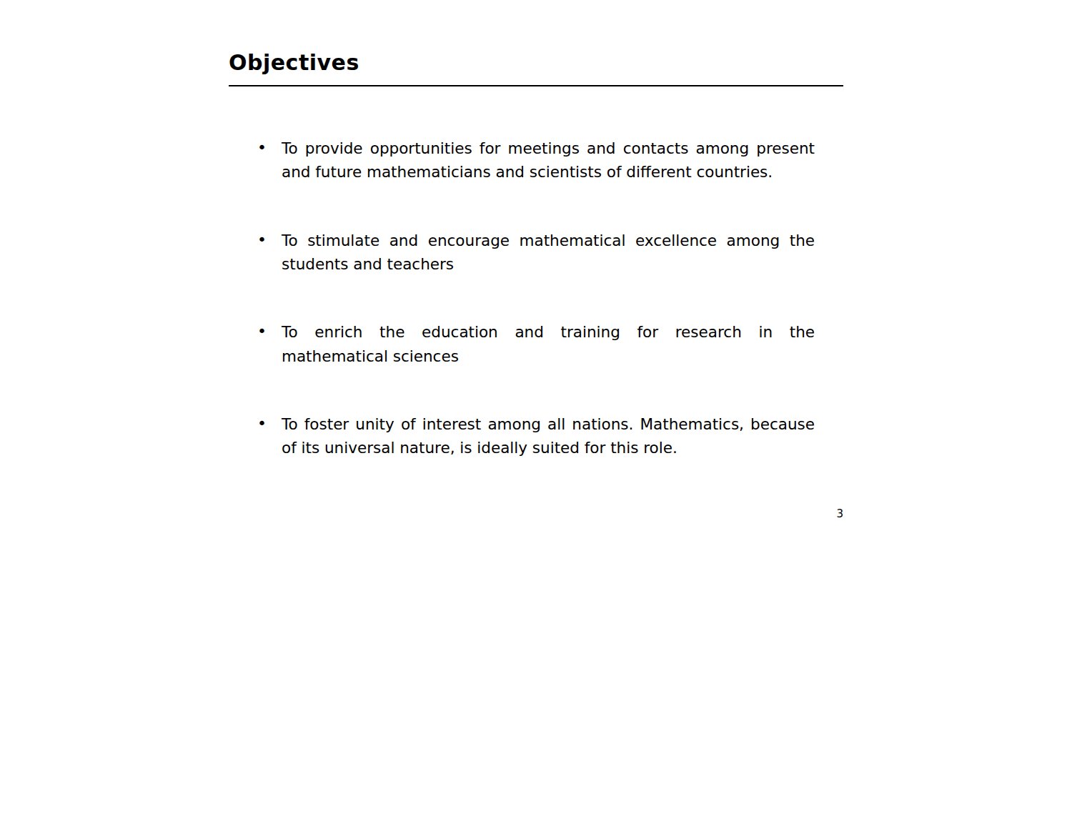Objectives
To provide opportunities for meetings and contacts among present and future mathematicians and scientists of different countries.
To stimulate and encourage mathematical excellence among the students and teachers
To enrich the education and training for research in the mathematical sciences
To foster unity of interest among all nations. Mathematics, because of its universal nature, is ideally suited for this role.
3